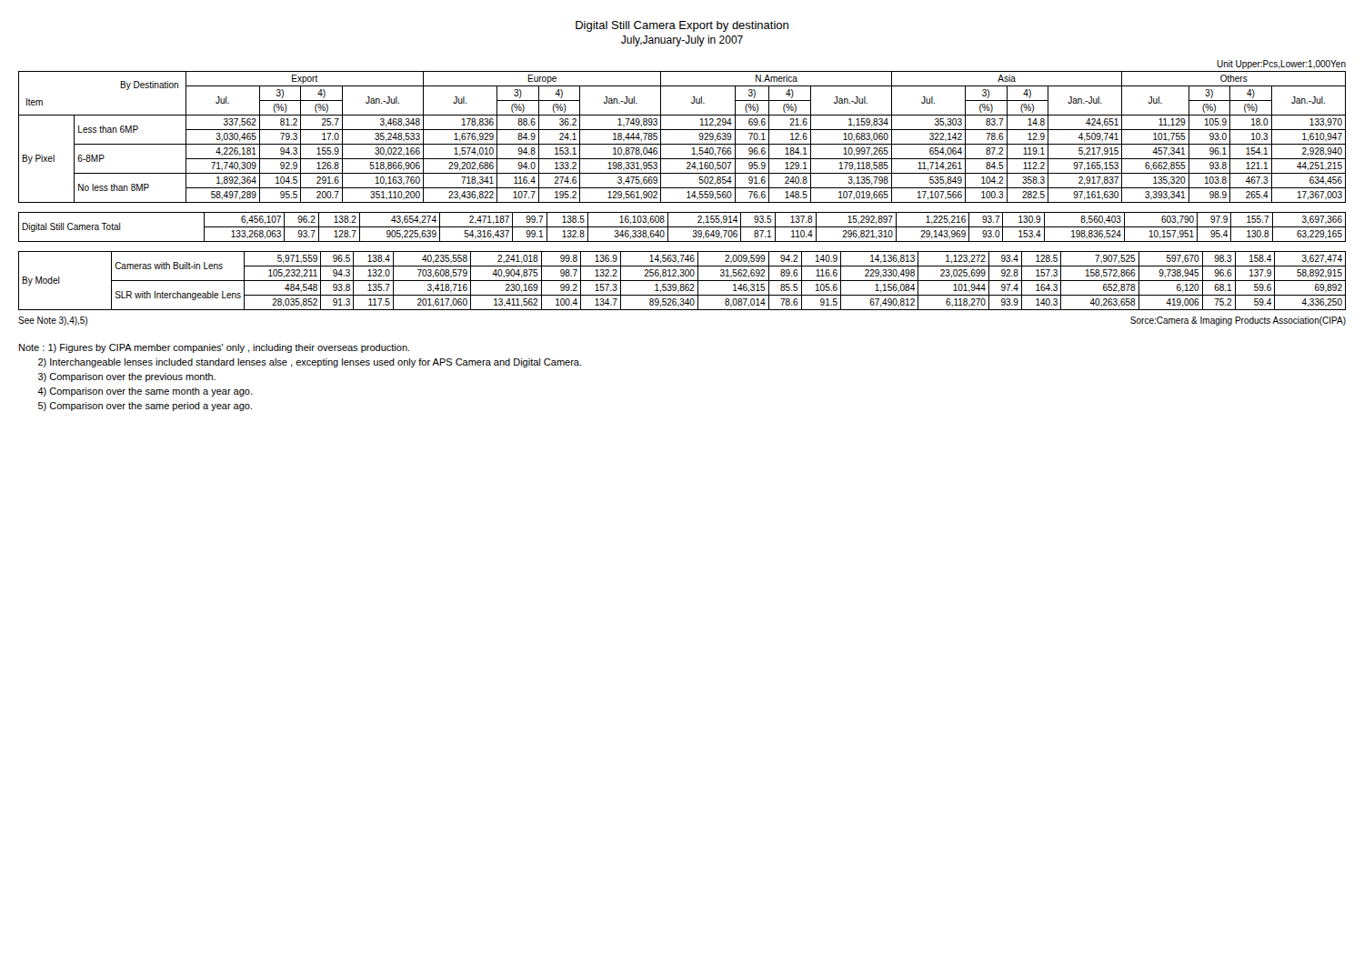Digital Still Camera Export by destination
July,January-July in 2007
Unit Upper:Pcs,Lower:1,000Yen
| By Destination Item | Export | Europe | N.America | Asia | Others |
| --- | --- | --- | --- | --- | --- |
| Jul. | 3) | 4) | Jan.-Jul. | Jul. | 3) | 4) | Jan.-Jul. | Jul. | 3) | 4) | Jan.-Jul. | Jul. | 3) | 4) | Jan.-Jul. | Jul. | 3) | 4) | Jan.-Jul. |
| (%) | (%) | (%) | (%) | (%) | (%) | (%) | (%) | (%) | (%) |
| By Pixel | Less than 6MP | 337,562 | 81.2 | 25.7 | 3,468,348 | 178,836 | 88.6 | 36.2 | 1,749,893 | 112,294 | 69.6 | 21.6 | 1,159,834 | 35,303 | 83.7 | 14.8 | 424,651 | 11,129 | 105.9 | 18.0 | 133,970 |
| 3,030,465 | 79.3 | 17.0 | 35,248,533 | 1,676,929 | 84.9 | 24.1 | 18,444,785 | 929,639 | 70.1 | 12.6 | 10,683,060 | 322,142 | 78.6 | 12.9 | 4,509,741 | 101,755 | 93.0 | 10.3 | 1,610,947 |
| 6-8MP | 4,226,181 | 94.3 | 155.9 | 30,022,166 | 1,574,010 | 94.8 | 153.1 | 10,878,046 | 1,540,766 | 96.6 | 184.1 | 10,997,265 | 654,064 | 87.2 | 119.1 | 5,217,915 | 457,341 | 96.1 | 154.1 | 2,928,940 |
| 71,740,309 | 92.9 | 126.8 | 518,866,906 | 29,202,686 | 94.0 | 133.2 | 198,331,953 | 24,160,507 | 95.9 | 129.1 | 179,118,585 | 11,714,261 | 84.5 | 112.2 | 97,165,153 | 6,662,855 | 93.8 | 121.1 | 44,251,215 |
| No less than 8MP | 1,892,364 | 104.5 | 291.6 | 10,163,760 | 718,341 | 116.4 | 274.6 | 3,475,669 | 502,854 | 91.6 | 240.8 | 3,135,798 | 535,849 | 104.2 | 358.3 | 2,917,837 | 135,320 | 103.8 | 467.3 | 634,456 |
| 58,497,289 | 95.5 | 200.7 | 351,110,200 | 23,436,822 | 107.7 | 195.2 | 129,561,902 | 14,559,560 | 76.6 | 148.5 | 107,019,665 | 17,107,566 | 100.3 | 282.5 | 97,161,630 | 3,393,341 | 98.9 | 265.4 | 17,367,003 |
| Digital Still Camera Total | 6,456,107 | 96.2 | 138.2 | 43,654,274 | 2,471,187 | 99.7 | 138.5 | 16,103,608 | 2,155,914 | 93.5 | 137.8 | 15,292,897 | 1,225,216 | 93.7 | 130.9 | 8,560,403 | 603,790 | 97.9 | 155.7 | 3,697,366 |
| 133,268,063 | 93.7 | 128.7 | 905,225,639 | 54,316,437 | 99.1 | 132.8 | 346,338,640 | 39,649,706 | 87.1 | 110.4 | 296,821,310 | 29,143,969 | 93.0 | 153.4 | 198,836,524 | 10,157,951 | 95.4 | 130.8 | 63,229,165 |
| By Model | Cameras with Built-in Lens | 5,971,559 | 96.5 | 138.4 | 40,235,558 | 2,241,018 | 99.8 | 136.9 | 14,563,746 | 2,009,599 | 94.2 | 140.9 | 14,136,813 | 1,123,272 | 93.4 | 128.5 | 7,907,525 | 597,670 | 98.3 | 158.4 | 3,627,474 |
| 105,232,211 | 94.3 | 132.0 | 703,608,579 | 40,904,875 | 98.7 | 132.2 | 256,812,300 | 31,562,692 | 89.6 | 116.6 | 229,330,498 | 23,025,699 | 92.8 | 157.3 | 158,572,866 | 9,738,945 | 96.6 | 137.9 | 58,892,915 |
| SLR with Interchangeable Lens | 484,548 | 93.8 | 135.7 | 3,418,716 | 230,169 | 99.2 | 157.3 | 1,539,862 | 146,315 | 85.5 | 105.6 | 1,156,084 | 101,944 | 97.4 | 164.3 | 652,878 | 6,120 | 68.1 | 59.6 | 69,892 |
| 28,035,852 | 91.3 | 117.5 | 201,617,060 | 13,411,562 | 100.4 | 134.7 | 89,526,340 | 8,087,014 | 78.6 | 91.5 | 67,490,812 | 6,118,270 | 93.9 | 140.3 | 40,263,658 | 419,006 | 75.2 | 59.4 | 4,336,250 |
See Note 3),4),5) Sorce:Camera & Imaging Products Association(CIPA)
Note : 1) Figures by CIPA member companies' only , including their overseas production.
2) Interchangeable lenses included standard lenses alse , excepting lenses used only for APS Camera and Digital Camera.
3) Comparison over the previous month.
4) Comparison over the same month a year ago.
5) Comparison over the same period a year ago.